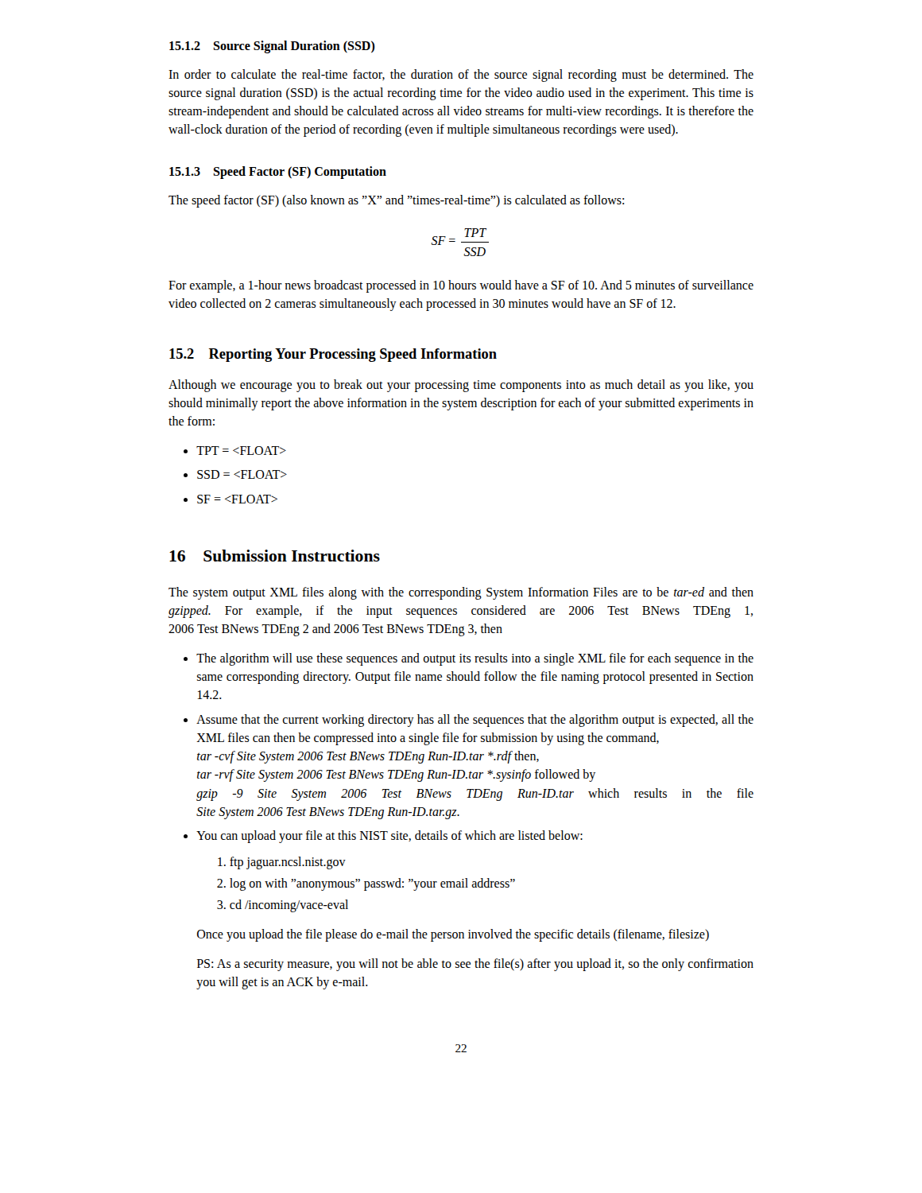15.1.2 Source Signal Duration (SSD)
In order to calculate the real-time factor, the duration of the source signal recording must be determined. The source signal duration (SSD) is the actual recording time for the video audio used in the experiment. This time is stream-independent and should be calculated across all video streams for multi-view recordings. It is therefore the wall-clock duration of the period of recording (even if multiple simultaneous recordings were used).
15.1.3 Speed Factor (SF) Computation
The speed factor (SF) (also known as ”X” and ”times-real-time”) is calculated as follows:
SF = TPT SSD
For example, a 1-hour news broadcast processed in 10 hours would have a SF of 10. And 5 minutes of surveillance video collected on 2 cameras simultaneously each processed in 30 minutes would have an SF of 12.
15.2 Reporting Your Processing Speed Information
Although we encourage you to break out your processing time components into as much detail as you like, you should minimally report the above information in the system description for each of your submitted experiments in the form:
TPT = <FLOAT>
SSD = <FLOAT>
SF = <FLOAT>
16 Submission Instructions
The system output XML files along with the corresponding System Information Files are to be tar-ed and then gzipped. For example, if the input sequences considered are 2006 Test BNews TDEng 1, 2006 Test BNews TDEng 2 and 2006 Test BNews TDEng 3, then
The algorithm will use these sequences and output its results into a single XML file for each sequence in the same corresponding directory. Output file name should follow the file naming protocol presented in Section 14.2.
Assume that the current working directory has all the sequences that the algorithm output is expected, all the XML files can then be compressed into a single file for submission by using the command,
tar -cvf Site System 2006 Test BNews TDEng Run-ID.tar *.rdf then,
tar -rvf Site System 2006 Test BNews TDEng Run-ID.tar *.sysinfo followed by
gzip -9 Site System 2006 Test BNews TDEng Run-ID.tar which results in the file Site System 2006 Test BNews TDEng Run-ID.tar.gz.
You can upload your file at this NIST site, details of which are listed below:
ftp jaguar.ncsl.nist.gov
log on with ”anonymous” passwd: ”your email address”
cd /incoming/vace-eval
Once you upload the file please do e-mail the person involved the specific details (filename, filesize)
PS: As a security measure, you will not be able to see the file(s) after you upload it, so the only confirmation you will get is an ACK by e-mail.
22